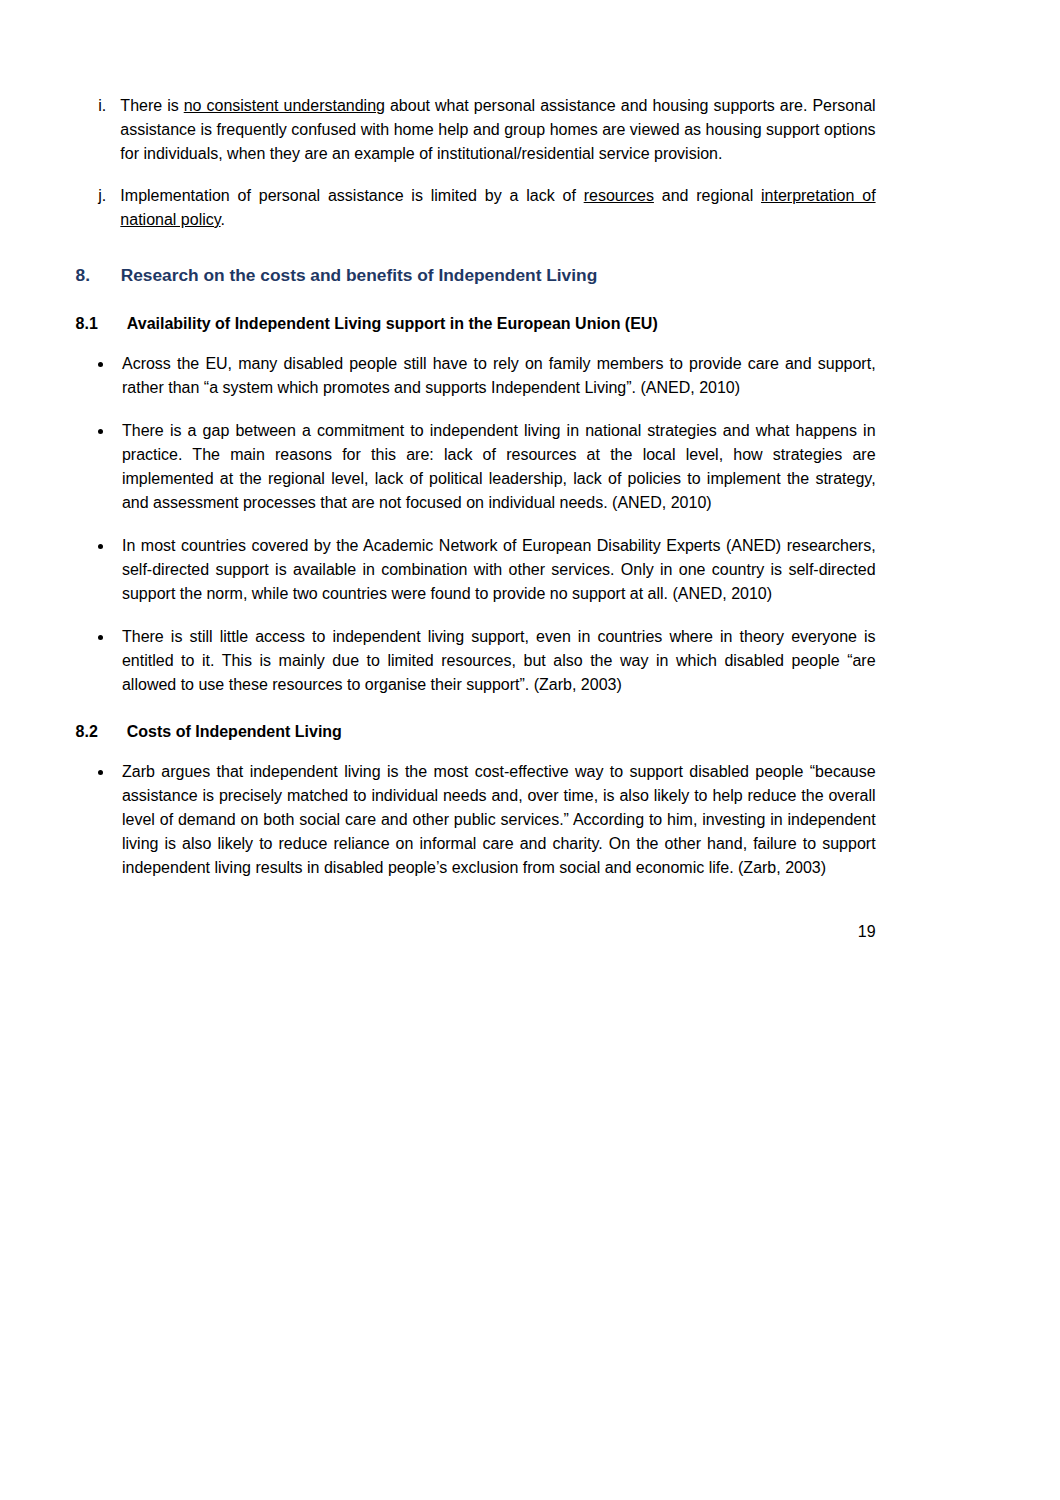There is no consistent understanding about what personal assistance and housing supports are. Personal assistance is frequently confused with home help and group homes are viewed as housing support options for individuals, when they are an example of institutional/residential service provision.
Implementation of personal assistance is limited by a lack of resources and regional interpretation of national policy.
8. Research on the costs and benefits of Independent Living
8.1 Availability of Independent Living support in the European Union (EU)
Across the EU, many disabled people still have to rely on family members to provide care and support, rather than “a system which promotes and supports Independent Living”. (ANED, 2010)
There is a gap between a commitment to independent living in national strategies and what happens in practice. The main reasons for this are: lack of resources at the local level, how strategies are implemented at the regional level, lack of political leadership, lack of policies to implement the strategy, and assessment processes that are not focused on individual needs. (ANED, 2010)
In most countries covered by the Academic Network of European Disability Experts (ANED) researchers, self-directed support is available in combination with other services. Only in one country is self-directed support the norm, while two countries were found to provide no support at all. (ANED, 2010)
There is still little access to independent living support, even in countries where in theory everyone is entitled to it. This is mainly due to limited resources, but also the way in which disabled people “are allowed to use these resources to organise their support”. (Zarb, 2003)
8.2 Costs of Independent Living
Zarb argues that independent living is the most cost-effective way to support disabled people “because assistance is precisely matched to individual needs and, over time, is also likely to help reduce the overall level of demand on both social care and other public services.” According to him, investing in independent living is also likely to reduce reliance on informal care and charity. On the other hand, failure to support independent living results in disabled people’s exclusion from social and economic life. (Zarb, 2003)
19